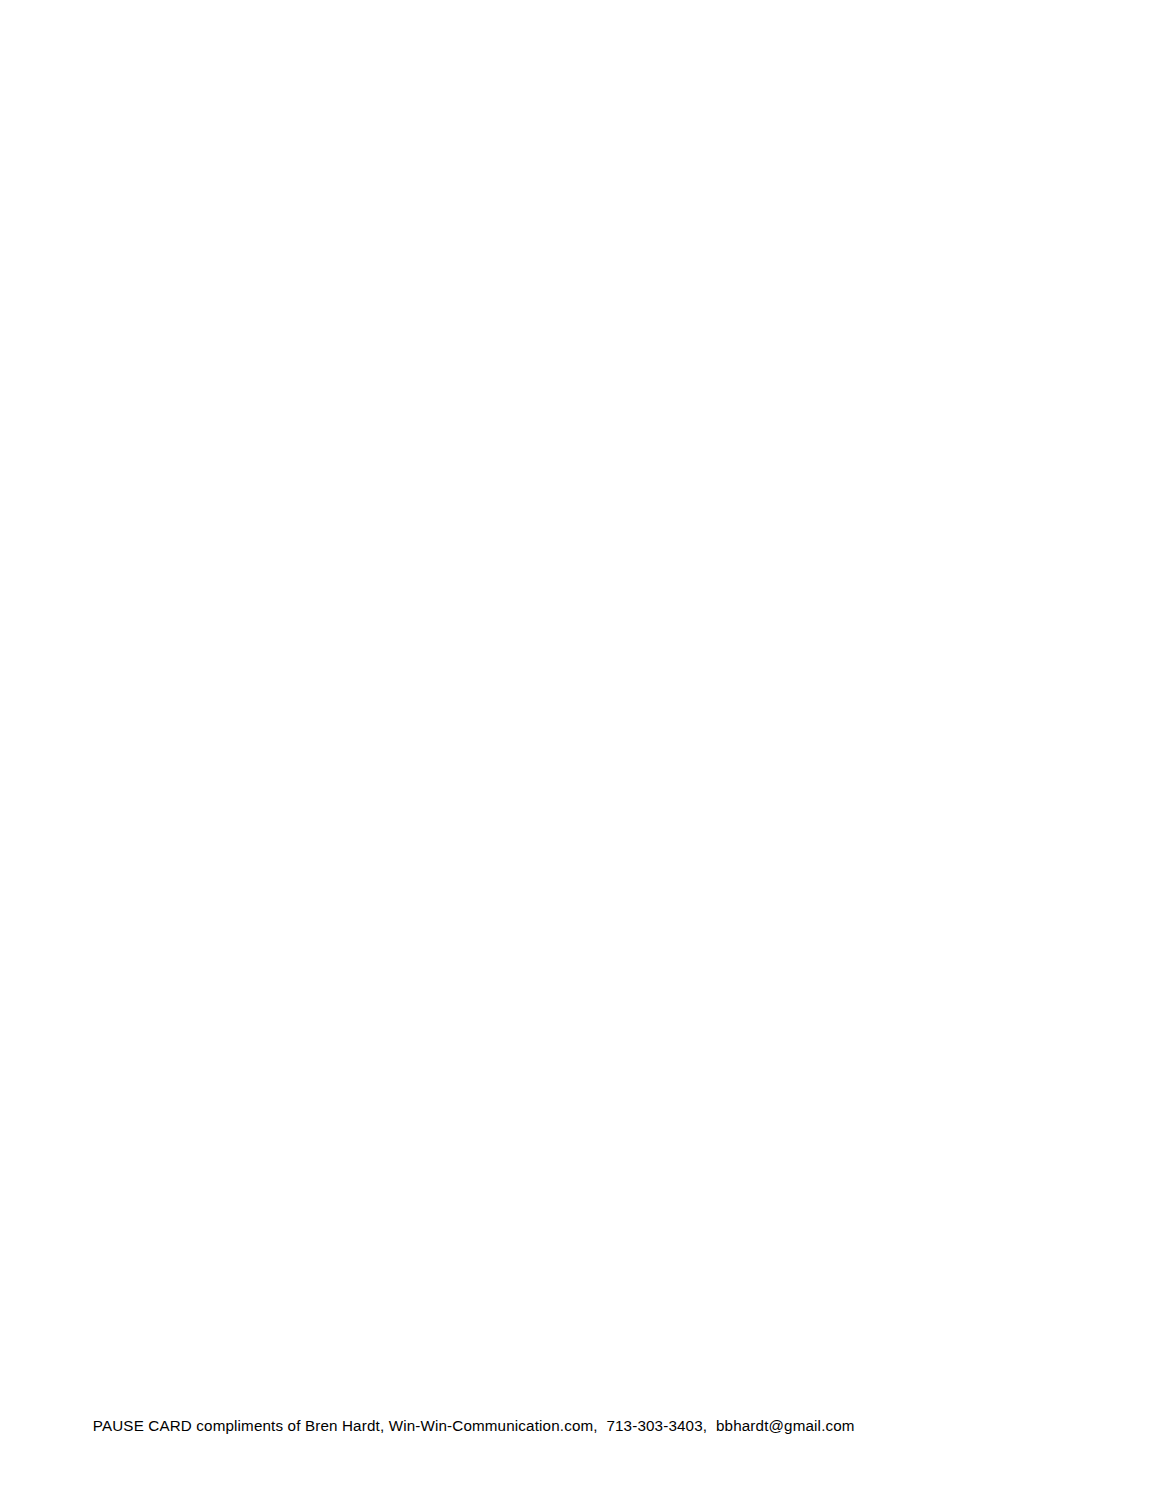PAUSE CARD compliments of Bren Hardt, Win-Win-Communication.com, 713-303-3403, bbhardt@gmail.com